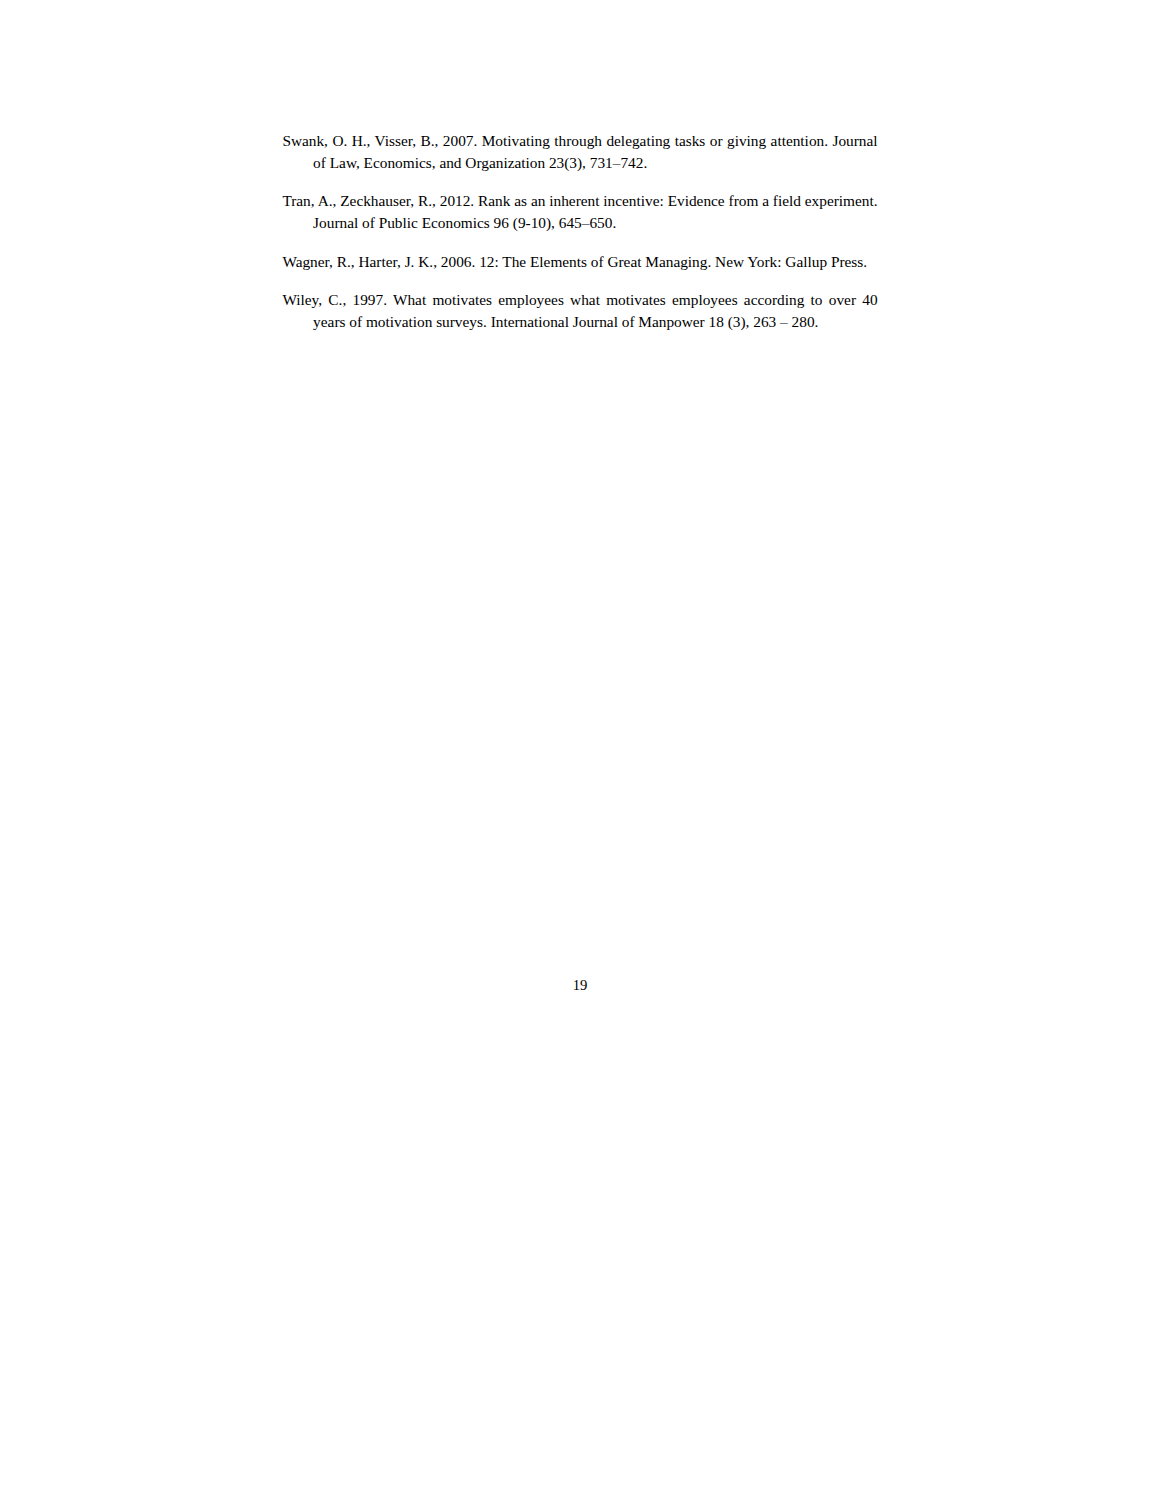Swank, O. H., Visser, B., 2007. Motivating through delegating tasks or giving attention. Journal of Law, Economics, and Organization 23(3), 731–742.
Tran, A., Zeckhauser, R., 2012. Rank as an inherent incentive: Evidence from a field experiment. Journal of Public Economics 96 (9-10), 645–650.
Wagner, R., Harter, J. K., 2006. 12: The Elements of Great Managing. New York: Gallup Press.
Wiley, C., 1997. What motivates employees what motivates employees according to over 40 years of motivation surveys. International Journal of Manpower 18 (3), 263 – 280.
19